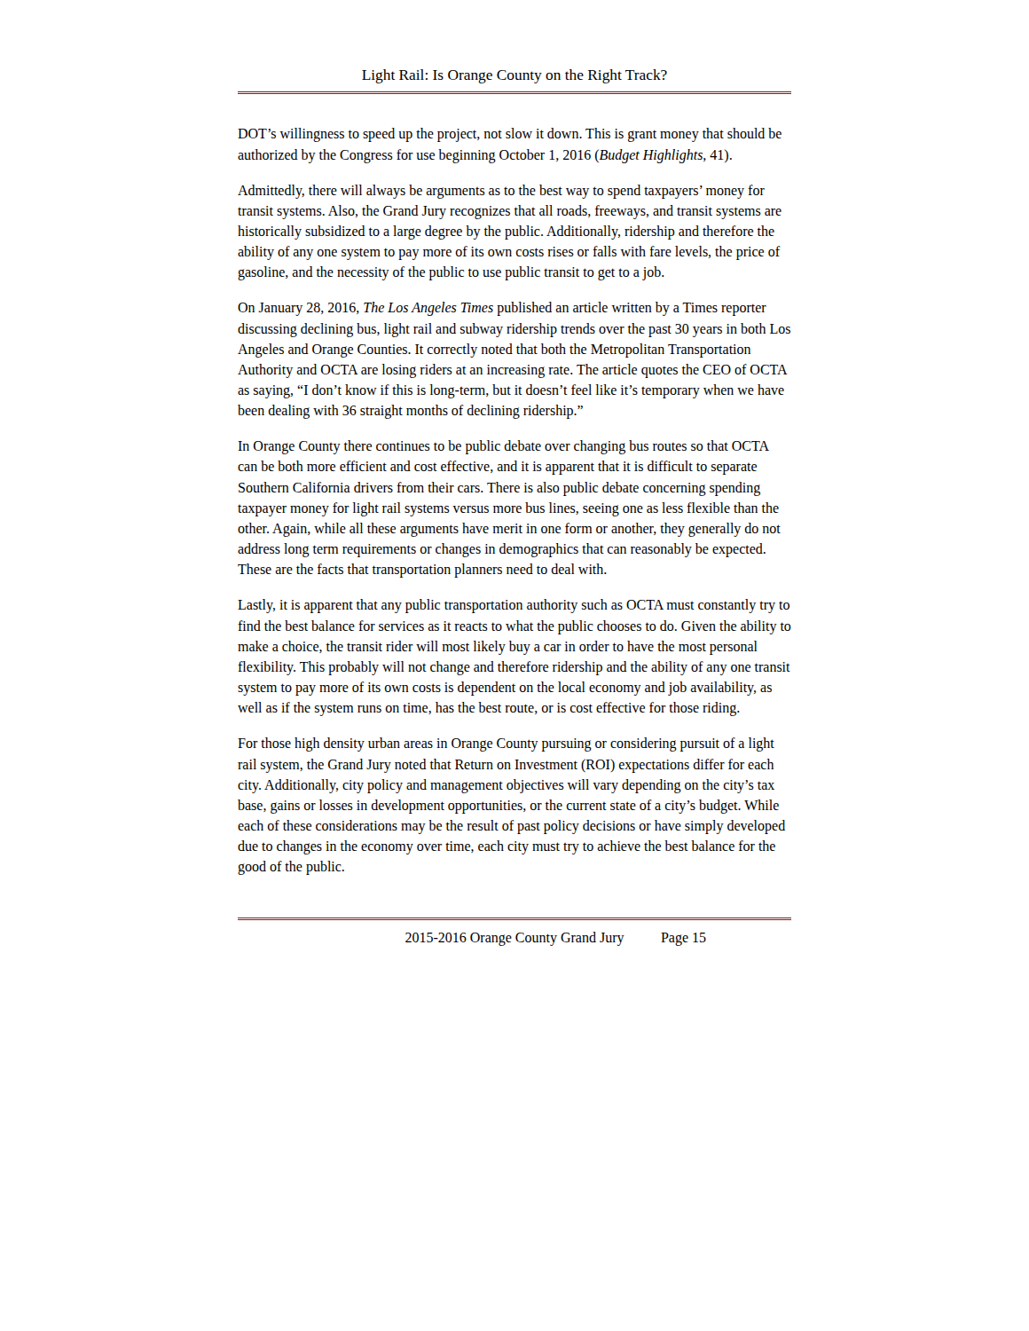Light Rail: Is Orange County on the Right Track?
DOT’s willingness to speed up the project, not slow it down. This is grant money that should be authorized by the Congress for use beginning October 1, 2016 (Budget Highlights, 41).
Admittedly, there will always be arguments as to the best way to spend taxpayers’ money for transit systems. Also, the Grand Jury recognizes that all roads, freeways, and transit systems are historically subsidized to a large degree by the public. Additionally, ridership and therefore the ability of any one system to pay more of its own costs rises or falls with fare levels, the price of gasoline, and the necessity of the public to use public transit to get to a job.
On January 28, 2016, The Los Angeles Times published an article written by a Times reporter discussing declining bus, light rail and subway ridership trends over the past 30 years in both Los Angeles and Orange Counties. It correctly noted that both the Metropolitan Transportation Authority and OCTA are losing riders at an increasing rate. The article quotes the CEO of OCTA as saying, “I don’t know if this is long-term, but it doesn’t feel like it’s temporary when we have been dealing with 36 straight months of declining ridership.”
In Orange County there continues to be public debate over changing bus routes so that OCTA can be both more efficient and cost effective, and it is apparent that it is difficult to separate Southern California drivers from their cars. There is also public debate concerning spending taxpayer money for light rail systems versus more bus lines, seeing one as less flexible than the other. Again, while all these arguments have merit in one form or another, they generally do not address long term requirements or changes in demographics that can reasonably be expected. These are the facts that transportation planners need to deal with.
Lastly, it is apparent that any public transportation authority such as OCTA must constantly try to find the best balance for services as it reacts to what the public chooses to do. Given the ability to make a choice, the transit rider will most likely buy a car in order to have the most personal flexibility. This probably will not change and therefore ridership and the ability of any one transit system to pay more of its own costs is dependent on the local economy and job availability, as well as if the system runs on time, has the best route, or is cost effective for those riding.
For those high density urban areas in Orange County pursuing or considering pursuit of a light rail system, the Grand Jury noted that Return on Investment (ROI) expectations differ for each city. Additionally, city policy and management objectives will vary depending on the city’s tax base, gains or losses in development opportunities, or the current state of a city’s budget. While each of these considerations may be the result of past policy decisions or have simply developed due to changes in the economy over time, each city must try to achieve the best balance for the good of the public.
2015-2016 Orange County Grand Jury Page 15